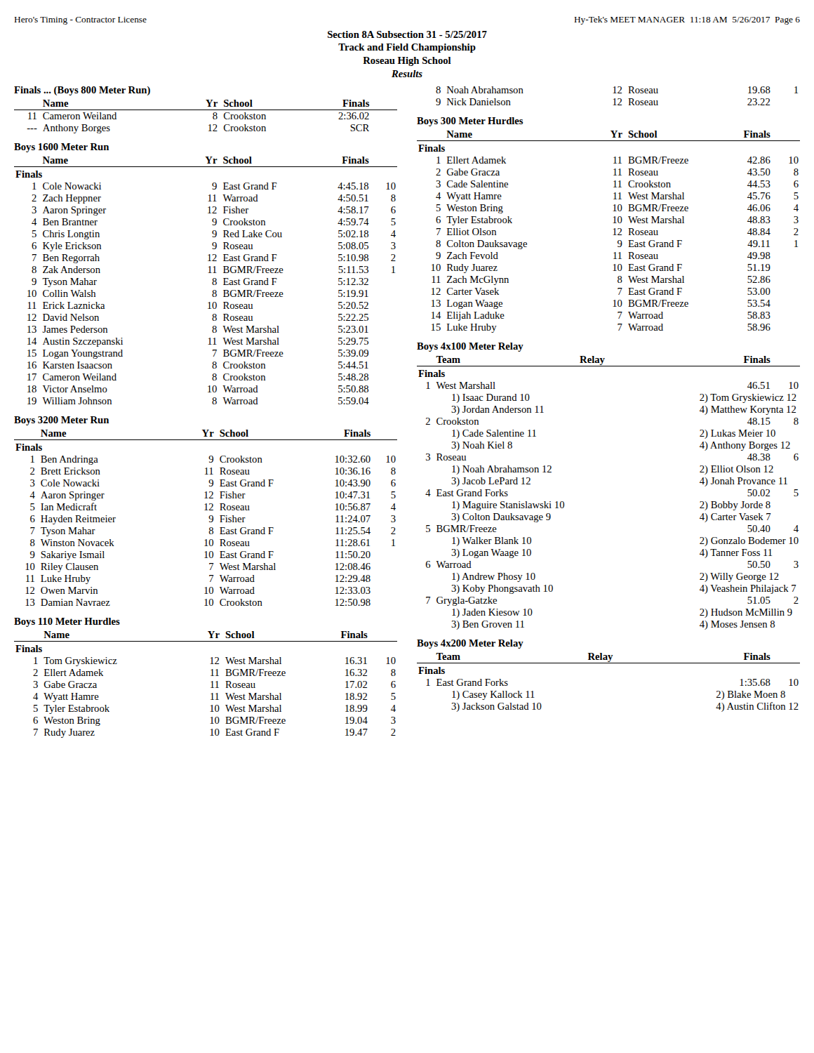Hero's Timing - Contractor License
Hy-Tek's MEET MANAGER 11:18 AM 5/26/2017 Page 6
Section 8A Subsection 31 - 5/25/2017 Track and Field Championship Roseau High School
Results
Finals ... (Boys 800 Meter Run)
| | Name | Yr | School | Finals | |
| --- | --- | --- | --- | --- | --- |
| 11 | Cameron Weiland | 8 | Crookston | 2:36.02 | |
| --- | Anthony Borges | 12 | Crookston | SCR | |
Boys 1600 Meter Run
| | Name | Yr | School | Finals | |
| --- | --- | --- | --- | --- | --- |
| Finals |
| 1 | Cole Nowacki | 9 | East Grand F | 4:45.18 | 10 |
| 2 | Zach Heppner | 11 | Warroad | 4:50.51 | 8 |
| 3 | Aaron Springer | 12 | Fisher | 4:58.17 | 6 |
| 4 | Ben Brantner | 9 | Crookston | 4:59.74 | 5 |
| 5 | Chris Longtin | 9 | Red Lake Cou | 5:02.18 | 4 |
| 6 | Kyle Erickson | 9 | Roseau | 5:08.05 | 3 |
| 7 | Ben Regorrah | 12 | East Grand F | 5:10.98 | 2 |
| 8 | Zak Anderson | 11 | BGMR/Freeze | 5:11.53 | 1 |
| 9 | Tyson Mahar | 8 | East Grand F | 5:12.32 | |
| 10 | Collin Walsh | 8 | BGMR/Freeze | 5:19.91 | |
| 11 | Erick Laznicka | 10 | Roseau | 5:20.52 | |
| 12 | David Nelson | 8 | Roseau | 5:22.25 | |
| 13 | James Pederson | 8 | West Marshal | 5:23.01 | |
| 14 | Austin Szczepanski | 11 | West Marshal | 5:29.75 | |
| 15 | Logan Youngstrand | 7 | BGMR/Freeze | 5:39.09 | |
| 16 | Karsten Isaacson | 8 | Crookston | 5:44.51 | |
| 17 | Cameron Weiland | 8 | Crookston | 5:48.28 | |
| 18 | Victor Anselmo | 10 | Warroad | 5:50.88 | |
| 19 | William Johnson | 8 | Warroad | 5:59.04 | |
Boys 3200 Meter Run
| | Name | Yr | School | Finals | |
| --- | --- | --- | --- | --- | --- |
| Finals |
| 1 | Ben Andringa | 9 | Crookston | 10:32.60 | 10 |
| 2 | Brett Erickson | 11 | Roseau | 10:36.16 | 8 |
| 3 | Cole Nowacki | 9 | East Grand F | 10:43.90 | 6 |
| 4 | Aaron Springer | 12 | Fisher | 10:47.31 | 5 |
| 5 | Ian Medicraft | 12 | Roseau | 10:56.87 | 4 |
| 6 | Hayden Reitmeier | 9 | Fisher | 11:24.07 | 3 |
| 7 | Tyson Mahar | 8 | East Grand F | 11:25.54 | 2 |
| 8 | Winston Novacek | 10 | Roseau | 11:28.61 | 1 |
| 9 | Sakariye Ismail | 10 | East Grand F | 11:50.20 | |
| 10 | Riley Clausen | 7 | West Marshal | 12:08.46 | |
| 11 | Luke Hruby | 7 | Warroad | 12:29.48 | |
| 12 | Owen Marvin | 10 | Warroad | 12:33.03 | |
| 13 | Damian Navraez | 10 | Crookston | 12:50.98 | |
Boys 110 Meter Hurdles
| | Name | Yr | School | Finals | |
| --- | --- | --- | --- | --- | --- |
| Finals |
| 1 | Tom Gryskiewicz | 12 | West Marshal | 16.31 | 10 |
| 2 | Ellert Adamek | 11 | BGMR/Freeze | 16.32 | 8 |
| 3 | Gabe Gracza | 11 | Roseau | 17.02 | 6 |
| 4 | Wyatt Hamre | 11 | West Marshal | 18.92 | 5 |
| 5 | Tyler Estabrook | 10 | West Marshal | 18.99 | 4 |
| 6 | Weston Bring | 10 | BGMR/Freeze | 19.04 | 3 |
| 7 | Rudy Juarez | 10 | East Grand F | 19.47 | 2 |
| 8 | Noah Abrahamson | 12 | Roseau | 19.68 | 1 |
| 9 | Nick Danielson | 12 | Roseau | 23.22 | |
Boys 300 Meter Hurdles
| | Name | Yr | School | Finals | |
| --- | --- | --- | --- | --- | --- |
| Finals |
| 1 | Ellert Adamek | 11 | BGMR/Freeze | 42.86 | 10 |
| 2 | Gabe Gracza | 11 | Roseau | 43.50 | 8 |
| 3 | Cade Salentine | 11 | Crookston | 44.53 | 6 |
| 4 | Wyatt Hamre | 11 | West Marshal | 45.76 | 5 |
| 5 | Weston Bring | 10 | BGMR/Freeze | 46.06 | 4 |
| 6 | Tyler Estabrook | 10 | West Marshal | 48.83 | 3 |
| 7 | Elliot Olson | 12 | Roseau | 48.84 | 2 |
| 8 | Colton Dauksavage | 9 | East Grand F | 49.11 | 1 |
| 9 | Zach Fevold | 11 | Roseau | 49.98 | |
| 10 | Rudy Juarez | 10 | East Grand F | 51.19 | |
| 11 | Zach McGlynn | 8 | West Marshal | 52.86 | |
| 12 | Carter Vasek | 7 | East Grand F | 53.00 | |
| 13 | Logan Waage | 10 | BGMR/Freeze | 53.54 | |
| 14 | Elijah Laduke | 7 | Warroad | 58.83 | |
| 15 | Luke Hruby | 7 | Warroad | 58.96 | |
Boys 4x100 Meter Relay
| | Team | Relay | Finals | |
| --- | --- | --- | --- | --- |
| Finals |
| 1 | West Marshall | | 46.51 | 10 |
| | 1) Isaac Durand 10 | 2) Tom Gryskiewicz 12 |
| | 3) Jordan Anderson 11 | 4) Matthew Korynta 12 |
| 2 | Crookston | | 48.15 | 8 |
| | 1) Cade Salentine 11 | 2) Lukas Meier 10 |
| | 3) Noah Kiel 8 | 4) Anthony Borges 12 |
| 3 | Roseau | | 48.38 | 6 |
| | 1) Noah Abrahamson 12 | 2) Elliot Olson 12 |
| | 3) Jacob LePard 12 | 4) Jonah Provance 11 |
| 4 | East Grand Forks | | 50.02 | 5 |
| | 1) Maguire Stanislawski 10 | 2) Bobby Jorde 8 |
| | 3) Colton Dauksavage 9 | 4) Carter Vasek 7 |
| 5 | BGMR/Freeze | | 50.40 | 4 |
| | 1) Walker Blank 10 | 2) Gonzalo Bodemer 10 |
| | 3) Logan Waage 10 | 4) Tanner Foss 11 |
| 6 | Warroad | | 50.50 | 3 |
| | 1) Andrew Phosy 10 | 2) Willy George 12 |
| | 3) Koby Phongsavath 10 | 4) Veashein Philajack 7 |
| 7 | Grygla-Gatzke | | 51.05 | 2 |
| | 1) Jaden Kiesow 10 | 2) Hudson McMillin 9 |
| | 3) Ben Groven 11 | 4) Moses Jensen 8 |
Boys 4x200 Meter Relay
| | Team | Relay | Finals | |
| --- | --- | --- | --- | --- |
| Finals |
| 1 | East Grand Forks | | 1:35.68 | 10 |
| | 1) Casey Kallock 11 | 2) Blake Moen 8 |
| | 3) Jackson Galstad 10 | 4) Austin Clifton 12 |